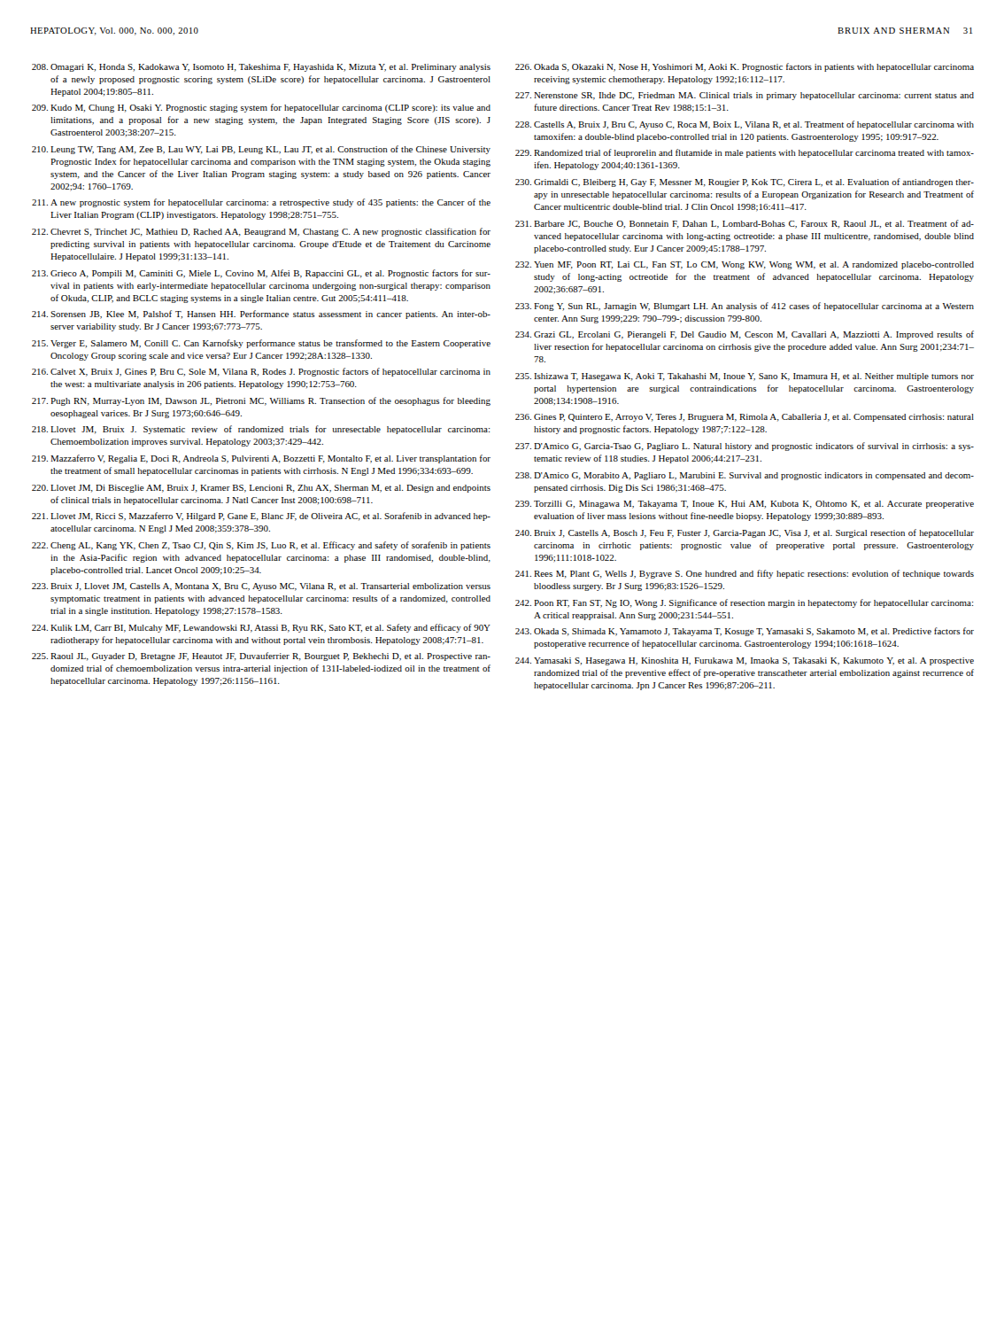HEPATOLOGY, Vol. 000, No. 000, 2010
BRUIX AND SHERMAN 31
Omagari K, Honda S, Kadokawa Y, Isomoto H, Takeshima F, Hayashida K, Mizuta Y, et al. Preliminary analysis of a newly proposed prognostic scoring system (SLiDe score) for hepatocellular carcinoma. J Gastroenterol Hepatol 2004;19:805–811.
Kudo M, Chung H, Osaki Y. Prognostic staging system for hepatocellular carcinoma (CLIP score): its value and limitations, and a proposal for a new staging system, the Japan Integrated Staging Score (JIS score). J Gastroenterol 2003;38:207–215.
Leung TW, Tang AM, Zee B, Lau WY, Lai PB, Leung KL, Lau JT, et al. Construction of the Chinese University Prognostic Index for hepatocellular carcinoma and comparison with the TNM staging system, the Okuda staging system, and the Cancer of the Liver Italian Program staging system: a study based on 926 patients. Cancer 2002;94: 1760–1769.
A new prognostic system for hepatocellular carcinoma: a retrospective study of 435 patients: the Cancer of the Liver Italian Program (CLIP) investigators. Hepatology 1998;28:751–755.
Chevret S, Trinchet JC, Mathieu D, Rached AA, Beaugrand M, Chastang C. A new prognostic classification for predicting survival in patients with hepatocellular carcinoma. Groupe d'Etude et de Traitement du Carcinome Hepatocellulaire. J Hepatol 1999;31:133–141.
Grieco A, Pompili M, Caminiti G, Miele L, Covino M, Alfei B, Rapaccini GL, et al. Prognostic factors for survival in patients with early-intermediate hepatocellular carcinoma undergoing non-surgical therapy: comparison of Okuda, CLIP, and BCLC staging systems in a single Italian centre. Gut 2005;54:411–418.
Sorensen JB, Klee M, Palshof T, Hansen HH. Performance status assessment in cancer patients. An inter-observer variability study. Br J Cancer 1993;67:773–775.
Verger E, Salamero M, Conill C. Can Karnofsky performance status be transformed to the Eastern Cooperative Oncology Group scoring scale and vice versa? Eur J Cancer 1992;28A:1328–1330.
Calvet X, Bruix J, Gines P, Bru C, Sole M, Vilana R, Rodes J. Prognostic factors of hepatocellular carcinoma in the west: a multivariate analysis in 206 patients. Hepatology 1990;12:753–760.
Pugh RN, Murray-Lyon IM, Dawson JL, Pietroni MC, Williams R. Transection of the oesophagus for bleeding oesophageal varices. Br J Surg 1973;60:646–649.
Llovet JM, Bruix J. Systematic review of randomized trials for unresectable hepatocellular carcinoma: Chemoembolization improves survival. Hepatology 2003;37:429–442.
Mazzaferro V, Regalia E, Doci R, Andreola S, Pulvirenti A, Bozzetti F, Montalto F, et al. Liver transplantation for the treatment of small hepatocellular carcinomas in patients with cirrhosis. N Engl J Med 1996;334:693–699.
Llovet JM, Di Bisceglie AM, Bruix J, Kramer BS, Lencioni R, Zhu AX, Sherman M, et al. Design and endpoints of clinical trials in hepatocellular carcinoma. J Natl Cancer Inst 2008;100:698–711.
Llovet JM, Ricci S, Mazzaferro V, Hilgard P, Gane E, Blanc JF, de Oliveira AC, et al. Sorafenib in advanced hepatocellular carcinoma. N Engl J Med 2008;359:378–390.
Cheng AL, Kang YK, Chen Z, Tsao CJ, Qin S, Kim JS, Luo R, et al. Efficacy and safety of sorafenib in patients in the Asia-Pacific region with advanced hepatocellular carcinoma: a phase III randomised, double-blind, placebo-controlled trial. Lancet Oncol 2009;10:25–34.
Bruix J, Llovet JM, Castells A, Montana X, Bru C, Ayuso MC, Vilana R, et al. Transarterial embolization versus symptomatic treatment in patients with advanced hepatocellular carcinoma: results of a randomized, controlled trial in a single institution. Hepatology 1998;27:1578–1583.
Kulik LM, Carr BI, Mulcahy MF, Lewandowski RJ, Atassi B, Ryu RK, Sato KT, et al. Safety and efficacy of 90Y radiotherapy for hepatocellular carcinoma with and without portal vein thrombosis. Hepatology 2008;47:71–81.
Raoul JL, Guyader D, Bretagne JF, Heautot JF, Duvauferrier R, Bourguet P, Bekhechi D, et al. Prospective randomized trial of chemoembolization versus intra-arterial injection of 131I-labeled-iodized oil in the treatment of hepatocellular carcinoma. Hepatology 1997;26:1156–1161.
Okada S, Okazaki N, Nose H, Yoshimori M, Aoki K. Prognostic factors in patients with hepatocellular carcinoma receiving systemic chemotherapy. Hepatology 1992;16:112–117.
Nerenstone SR, Ihde DC, Friedman MA. Clinical trials in primary hepatocellular carcinoma: current status and future directions. Cancer Treat Rev 1988;15:1–31.
Castells A, Bruix J, Bru C, Ayuso C, Roca M, Boix L, Vilana R, et al. Treatment of hepatocellular carcinoma with tamoxifen: a double-blind placebo-controlled trial in 120 patients. Gastroenterology 1995; 109:917–922.
Randomized trial of leuprorelin and flutamide in male patients with hepatocellular carcinoma treated with tamoxifen. Hepatology 2004;40:1361-1369.
Grimaldi C, Bleiberg H, Gay F, Messner M, Rougier P, Kok TC, Cirera L, et al. Evaluation of antiandrogen therapy in unresectable hepatocellular carcinoma: results of a European Organization for Research and Treatment of Cancer multicentric double-blind trial. J Clin Oncol 1998;16:411–417.
Barbare JC, Bouche O, Bonnetain F, Dahan L, Lombard-Bohas C, Faroux R, Raoul JL, et al. Treatment of advanced hepatocellular carcinoma with long-acting octreotide: a phase III multicentre, randomised, double blind placebo-controlled study. Eur J Cancer 2009;45:1788–1797.
Yuen MF, Poon RT, Lai CL, Fan ST, Lo CM, Wong KW, Wong WM, et al. A randomized placebo-controlled study of long-acting octreotide for the treatment of advanced hepatocellular carcinoma. Hepatology 2002;36:687–691.
Fong Y, Sun RL, Jarnagin W, Blumgart LH. An analysis of 412 cases of hepatocellular carcinoma at a Western center. Ann Surg 1999;229: 790–799-; discussion 799-800.
Grazi GL, Ercolani G, Pierangeli F, Del Gaudio M, Cescon M, Cavallari A, Mazziotti A. Improved results of liver resection for hepatocellular carcinoma on cirrhosis give the procedure added value. Ann Surg 2001;234:71–78.
Ishizawa T, Hasegawa K, Aoki T, Takahashi M, Inoue Y, Sano K, Imamura H, et al. Neither multiple tumors nor portal hypertension are surgical contraindications for hepatocellular carcinoma. Gastroenterology 2008;134:1908–1916.
Gines P, Quintero E, Arroyo V, Teres J, Bruguera M, Rimola A, Caballeria J, et al. Compensated cirrhosis: natural history and prognostic factors. Hepatology 1987;7:122–128.
D'Amico G, Garcia-Tsao G, Pagliaro L. Natural history and prognostic indicators of survival in cirrhosis: a systematic review of 118 studies. J Hepatol 2006;44:217–231.
D'Amico G, Morabito A, Pagliaro L, Marubini E. Survival and prognostic indicators in compensated and decompensated cirrhosis. Dig Dis Sci 1986;31:468–475.
Torzilli G, Minagawa M, Takayama T, Inoue K, Hui AM, Kubota K, Ohtomo K, et al. Accurate preoperative evaluation of liver mass lesions without fine-needle biopsy. Hepatology 1999;30:889–893.
Bruix J, Castells A, Bosch J, Feu F, Fuster J, Garcia-Pagan JC, Visa J, et al. Surgical resection of hepatocellular carcinoma in cirrhotic patients: prognostic value of preoperative portal pressure. Gastroenterology 1996;111:1018-1022.
Rees M, Plant G, Wells J, Bygrave S. One hundred and fifty hepatic resections: evolution of technique towards bloodless surgery. Br J Surg 1996;83:1526–1529.
Poon RT, Fan ST, Ng IO, Wong J. Significance of resection margin in hepatectomy for hepatocellular carcinoma: A critical reappraisal. Ann Surg 2000;231:544–551.
Okada S, Shimada K, Yamamoto J, Takayama T, Kosuge T, Yamasaki S, Sakamoto M, et al. Predictive factors for postoperative recurrence of hepatocellular carcinoma. Gastroenterology 1994;106:1618–1624.
Yamasaki S, Hasegawa H, Kinoshita H, Furukawa M, Imaoka S, Takasaki K, Kakumoto Y, et al. A prospective randomized trial of the preventive effect of pre-operative transcatheter arterial embolization against recurrence of hepatocellular carcinoma. Jpn J Cancer Res 1996;87:206–211.